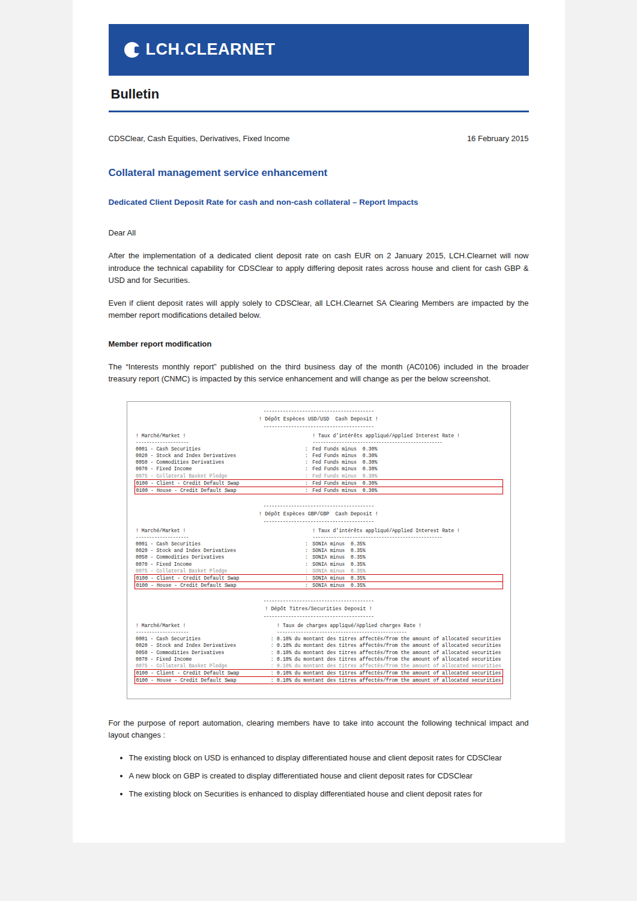LCH.CLEARNET
Bulletin
CDSClear, Cash Equities, Derivatives, Fixed Income 16 February 2015
Collateral management service enhancement
Dedicated Client Deposit Rate for cash and non-cash collateral – Report Impacts
Dear All
After the implementation of a dedicated client deposit rate on cash EUR on 2 January 2015, LCH.Clearnet will now introduce the technical capability for CDSClear to apply differing deposit rates across house and client for cash GBP & USD and for Securities.
Even if client deposit rates will apply solely to CDSClear, all LCH.Clearnet SA Clearing Members are impacted by the member report modifications detailed below.
Member report modification
The “Interests monthly report” published on the third business day of the month (AC0106) included in the broader treasury report (CNMC) is impacted by this service enhancement and will change as per the below screenshot.
---------------------------------------- ! Dépôt Espèces USD/USD Cash Deposit ! ----------------------------------------
| ! Marché/Market ! | | ! Taux d’intérêts appliqué/Applied Interest Rate ! |
| --- | --- | --- |
| -------------------- | | ------------------------------------------------- |
| 0001 - Cash Securities | : | Fed Funds minus 0.30% |
| 0020 - Stock and Index Derivatives | : | Fed Funds minus 0.30% |
| 0050 - Commodities Derivatives | : | Fed Funds minus 0.30% |
| 0070 - Fixed Income | : | Fed Funds minus 0.30% |
| 0075 - Collateral Basket Pledge | : | Fed Funds minus 0.30% |
| 0100 - Client - Credit Default Swap | : | Fed Funds minus 0.30% |
| 0100 - House - Credit Default Swap | : | Fed Funds minus 0.30% |
---------------------------------------- ! Dépôt Espèces GBP/GBP Cash Deposit ! ----------------------------------------
| ! Marché/Market ! | | ! Taux d’intérêts appliqué/Applied Interest Rate ! |
| --- | --- | --- |
| -------------------- | | ------------------------------------------------- |
| 0001 - Cash Securities | : | SONIA minus 0.35% |
| 0020 - Stock and Index Derivatives | : | SONIA minus 0.35% |
| 0050 - Commodities Derivatives | : | SONIA minus 0.35% |
| 0070 - Fixed Income | : | SONIA minus 0.35% |
| 0075 - Collateral Basket Pledge | : | SONIA minus 0.35% |
| 0100 - Client - Credit Default Swap | : | SONIA minus 0.35% |
| 0100 - House - Credit Default Swap | : | SONIA minus 0.35% |
---------------------------------------- ! Dépôt Titres/Securities Deposit ! ----------------------------------------
| ! Marché/Market ! | | ! Taux de charges appliqué/Applied charges Rate ! |
| --- | --- | --- |
| -------------------- | | ------------------------------------------------- |
| 0001 - Cash Securities | : | 0.10% du montant des titres affectés/from the amount of allocated securities |
| 0020 - Stock and Index Derivatives | : | 0.10% du montant des titres affectés/from the amount of allocated securities |
| 0050 - Commodities Derivatives | : | 0.10% du montant des titres affectés/from the amount of allocated securities |
| 0070 - Fixed Income | : | 0.10% du montant des titres affectés/from the amount of allocated securities |
| 0075 - Collateral Basket Pledge | : | 0.10% du montant des titres affectés/from the amount of allocated securities |
| 0100 - Client - Credit Default Swap | : | 0.10% du montant des titres affectés/from the amount of allocated securities |
| 0100 - House - Credit Default Swap | : | 0.10% du montant des titres affectés/from the amount of allocated securities |
For the purpose of report automation, clearing members have to take into account the following technical impact and layout changes :
The existing block on USD is enhanced to display differentiated house and client deposit rates for CDSClear
A new block on GBP is created to display differentiated house and client deposit rates for CDSClear
The existing block on Securities is enhanced to display differentiated house and client deposit rates for